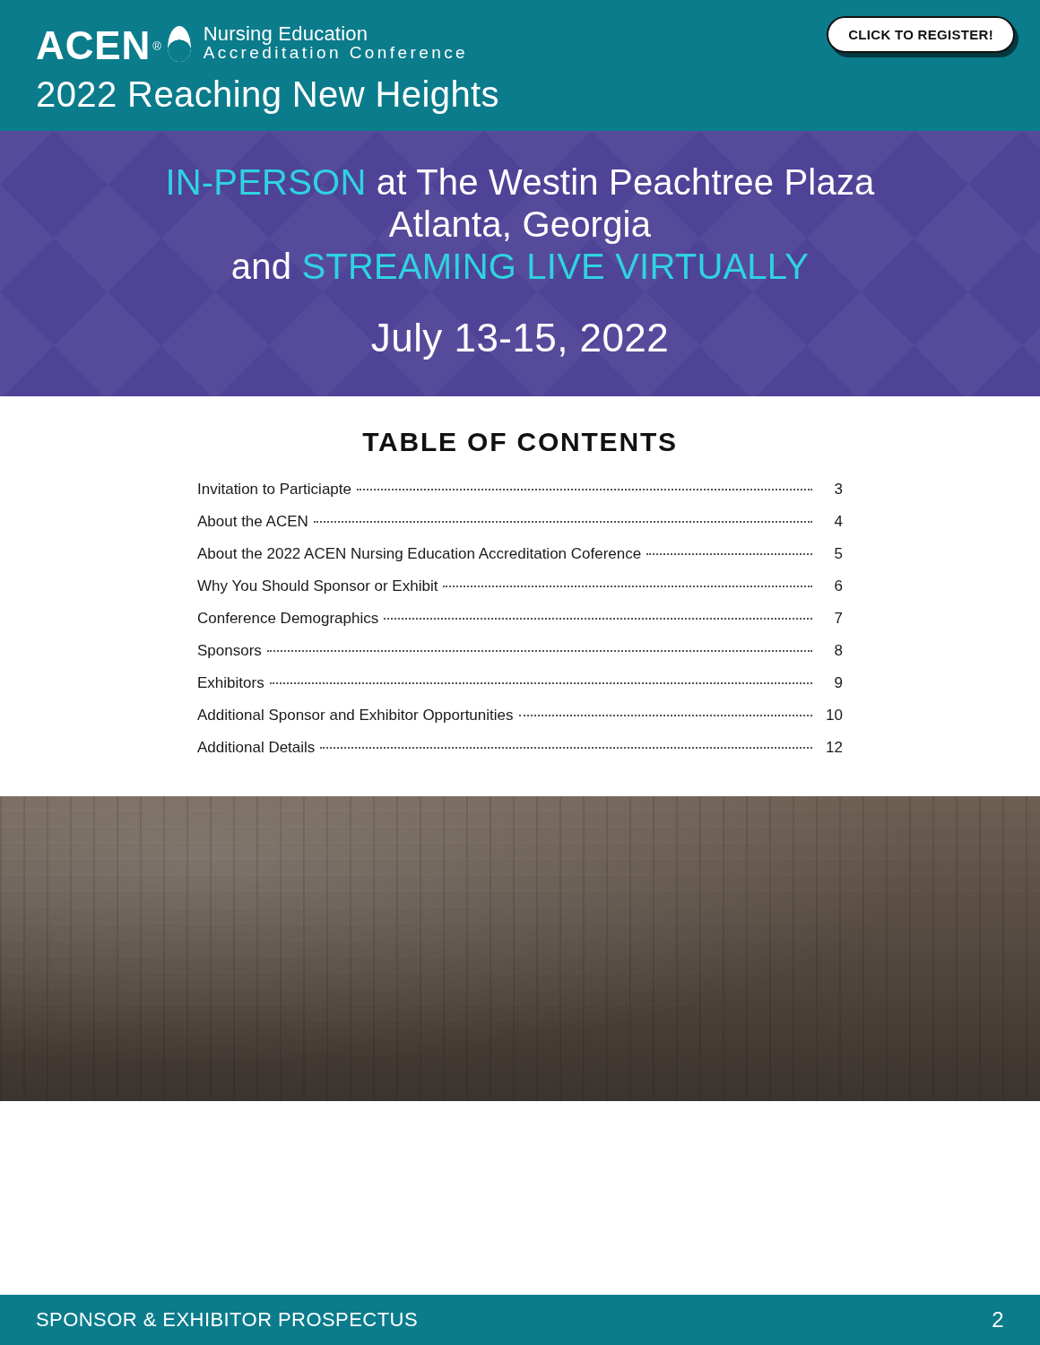CLICK TO REGISTER!
ACEN® Nursing Education
Accreditation Conference
2022 Reaching New Heights
IN-PERSON at The Westin Peachtree Plaza
Atlanta, Georgia and STREAMING LIVE VIRTUALLY
July 13-15, 2022
TABLE OF CONTENTS
Invitation to Particiapte 3
About the ACEN 4
About the 2022 ACEN Nursing Education Accreditation Coference 5
Why You Should Sponsor or Exhibit 6
Conference Demographics 7
Sponsors 8
Exhibitors 9
Additional Sponsor and Exhibitor Opportunities 10
Additional Details 12
Conference attendees seated at long tables in a ballroom.
SPONSOR & EXHIBITOR PROSPECTUS 2